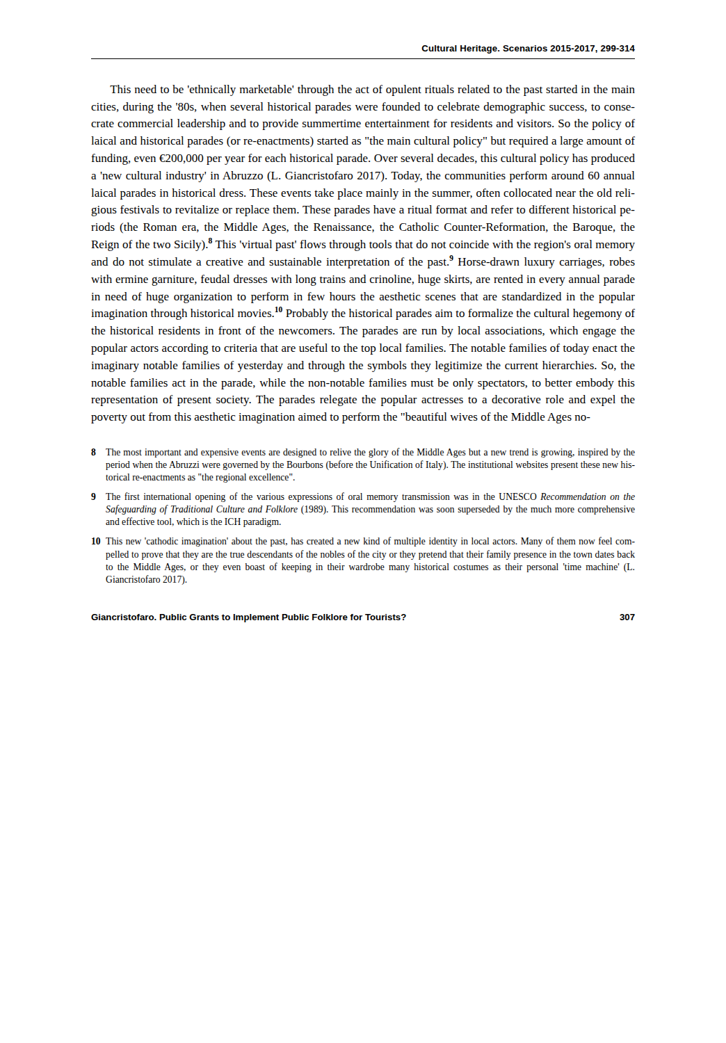Cultural Heritage. Scenarios 2015-2017, 299-314
This need to be 'ethnically marketable' through the act of opulent rituals related to the past started in the main cities, during the '80s, when several historical parades were founded to celebrate demographic success, to consecrate commercial leadership and to provide summertime entertainment for residents and visitors. So the policy of laical and historical parades (or re-enactments) started as "the main cultural policy" but required a large amount of funding, even €200,000 per year for each historical parade. Over several decades, this cultural policy has produced a 'new cultural industry' in Abruzzo (L. Giancristofaro 2017). Today, the communities perform around 60 annual laical parades in historical dress. These events take place mainly in the summer, often collocated near the old religious festivals to revitalize or replace them. These parades have a ritual format and refer to different historical periods (the Roman era, the Middle Ages, the Renaissance, the Catholic Counter-Reformation, the Baroque, the Reign of the two Sicily).8 This 'virtual past' flows through tools that do not coincide with the region's oral memory and do not stimulate a creative and sustainable interpretation of the past.9 Horse-drawn luxury carriages, robes with ermine garniture, feudal dresses with long trains and crinoline, huge skirts, are rented in every annual parade in need of huge organization to perform in few hours the aesthetic scenes that are standardized in the popular imagination through historical movies.10 Probably the historical parades aim to formalize the cultural hegemony of the historical residents in front of the newcomers. The parades are run by local associations, which engage the popular actors according to criteria that are useful to the top local families. The notable families of today enact the imaginary notable families of yesterday and through the symbols they legitimize the current hierarchies. So, the notable families act in the parade, while the non-notable families must be only spectators, to better embody this representation of present society. The parades relegate the popular actresses to a decorative role and expel the poverty out from this aesthetic imagination aimed to perform the "beautiful wives of the Middle Ages no-
8 The most important and expensive events are designed to relive the glory of the Middle Ages but a new trend is growing, inspired by the period when the Abruzzi were governed by the Bourbons (before the Unification of Italy). The institutional websites present these new historical re-enactments as "the regional excellence".
9 The first international opening of the various expressions of oral memory transmission was in the UNESCO Recommendation on the Safeguarding of Traditional Culture and Folklore (1989). This recommendation was soon superseded by the much more comprehensive and effective tool, which is the ICH paradigm.
10 This new 'cathodic imagination' about the past, has created a new kind of multiple identity in local actors. Many of them now feel compelled to prove that they are the true descendants of the nobles of the city or they pretend that their family presence in the town dates back to the Middle Ages, or they even boast of keeping in their wardrobe many historical costumes as their personal 'time machine' (L. Giancristofaro 2017).
Giancristofaro. Public Grants to Implement Public Folklore for Tourists? 307